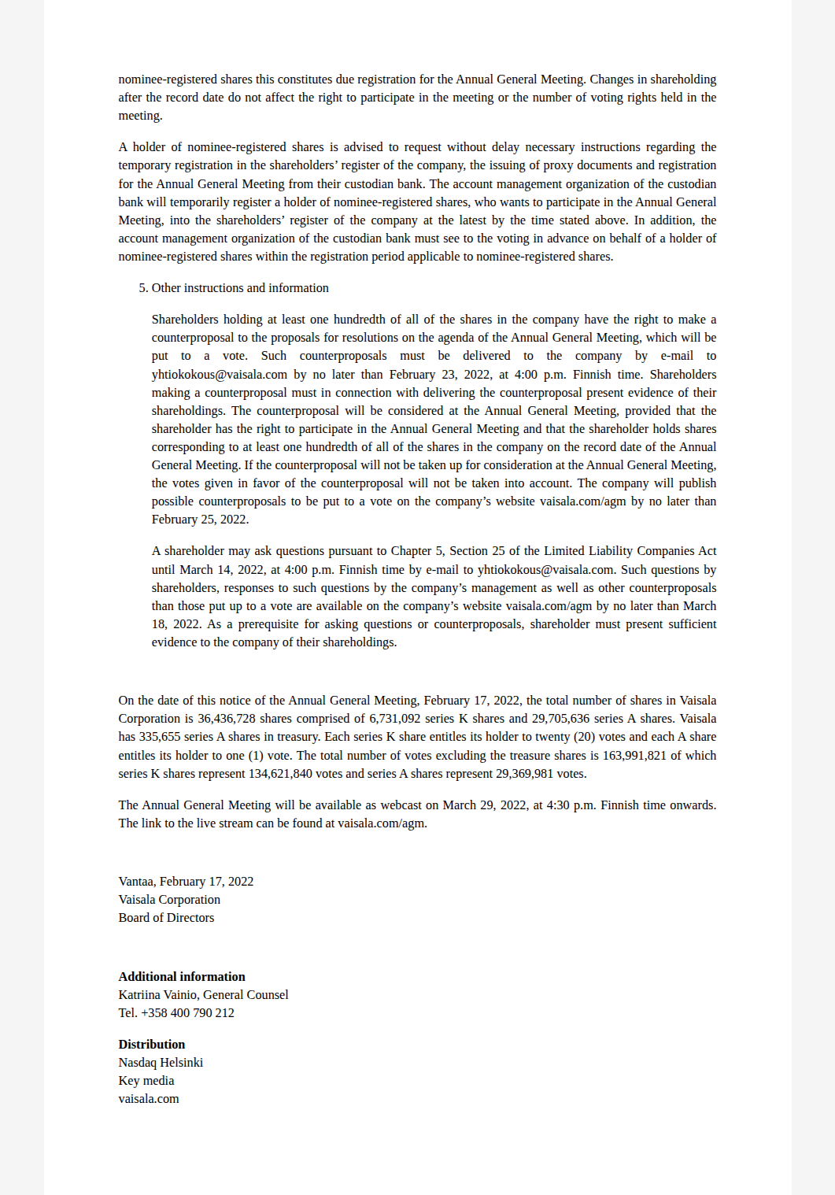nominee-registered shares this constitutes due registration for the Annual General Meeting. Changes in shareholding after the record date do not affect the right to participate in the meeting or the number of voting rights held in the meeting.
A holder of nominee-registered shares is advised to request without delay necessary instructions regarding the temporary registration in the shareholders’ register of the company, the issuing of proxy documents and registration for the Annual General Meeting from their custodian bank. The account management organization of the custodian bank will temporarily register a holder of nominee-registered shares, who wants to participate in the Annual General Meeting, into the shareholders’ register of the company at the latest by the time stated above. In addition, the account management organization of the custodian bank must see to the voting in advance on behalf of a holder of nominee-registered shares within the registration period applicable to nominee-registered shares.
Other instructions and information
Shareholders holding at least one hundredth of all of the shares in the company have the right to make a counterproposal to the proposals for resolutions on the agenda of the Annual General Meeting, which will be put to a vote. Such counterproposals must be delivered to the company by e-mail to yhtiokokous@vaisala.com by no later than February 23, 2022, at 4:00 p.m. Finnish time. Shareholders making a counterproposal must in connection with delivering the counterproposal present evidence of their shareholdings. The counterproposal will be considered at the Annual General Meeting, provided that the shareholder has the right to participate in the Annual General Meeting and that the shareholder holds shares corresponding to at least one hundredth of all of the shares in the company on the record date of the Annual General Meeting. If the counterproposal will not be taken up for consideration at the Annual General Meeting, the votes given in favor of the counterproposal will not be taken into account. The company will publish possible counterproposals to be put to a vote on the company’s website vaisala.com/agm by no later than February 25, 2022.
A shareholder may ask questions pursuant to Chapter 5, Section 25 of the Limited Liability Companies Act until March 14, 2022, at 4:00 p.m. Finnish time by e-mail to yhtiokokous@vaisala.com. Such questions by shareholders, responses to such questions by the company’s management as well as other counterproposals than those put up to a vote are available on the company’s website vaisala.com/agm by no later than March 18, 2022. As a prerequisite for asking questions or counterproposals, shareholder must present sufficient evidence to the company of their shareholdings.
On the date of this notice of the Annual General Meeting, February 17, 2022, the total number of shares in Vaisala Corporation is 36,436,728 shares comprised of 6,731,092 series K shares and 29,705,636 series A shares. Vaisala has 335,655 series A shares in treasury. Each series K share entitles its holder to twenty (20) votes and each A share entitles its holder to one (1) vote. The total number of votes excluding the treasure shares is 163,991,821 of which series K shares represent 134,621,840 votes and series A shares represent 29,369,981 votes.
The Annual General Meeting will be available as webcast on March 29, 2022, at 4:30 p.m. Finnish time onwards. The link to the live stream can be found at vaisala.com/agm.
Vantaa, February 17, 2022
Vaisala Corporation
Board of Directors
Additional information
Katriina Vainio, General Counsel
Tel. +358 400 790 212
Distribution
Nasdaq Helsinki
Key media
vaisala.com